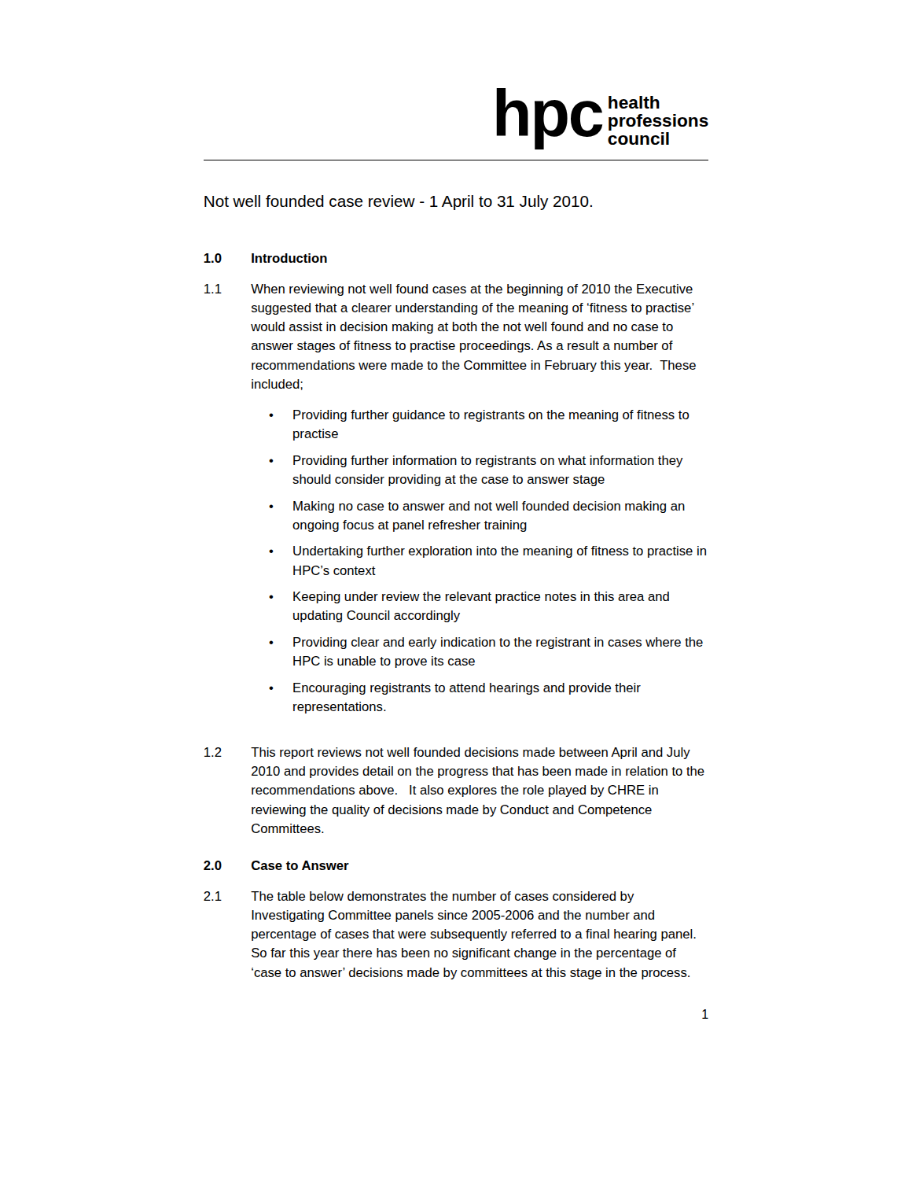hpc
health professions council
Not well founded case review - 1 April to 31 July 2010.
1.0
Introduction
1.1
When reviewing not well found cases at the beginning of 2010 the Executive suggested that a clearer understanding of the meaning of ‘fitness to practise’ would assist in decision making at both the not well found and no case to answer stages of fitness to practise proceedings. As a result a number of recommendations were made to the Committee in February this year. These included;
Providing further guidance to registrants on the meaning of fitness to practise
Providing further information to registrants on what information they should consider providing at the case to answer stage
Making no case to answer and not well founded decision making an ongoing focus at panel refresher training
Undertaking further exploration into the meaning of fitness to practise in HPC’s context
Keeping under review the relevant practice notes in this area and updating Council accordingly
Providing clear and early indication to the registrant in cases where the HPC is unable to prove its case
Encouraging registrants to attend hearings and provide their representations.
1.2
This report reviews not well founded decisions made between April and July 2010 and provides detail on the progress that has been made in relation to the recommendations above. It also explores the role played by CHRE in reviewing the quality of decisions made by Conduct and Competence Committees.
2.0
Case to Answer
2.1
The table below demonstrates the number of cases considered by Investigating Committee panels since 2005-2006 and the number and percentage of cases that were subsequently referred to a final hearing panel. So far this year there has been no significant change in the percentage of ‘case to answer’ decisions made by committees at this stage in the process.
1